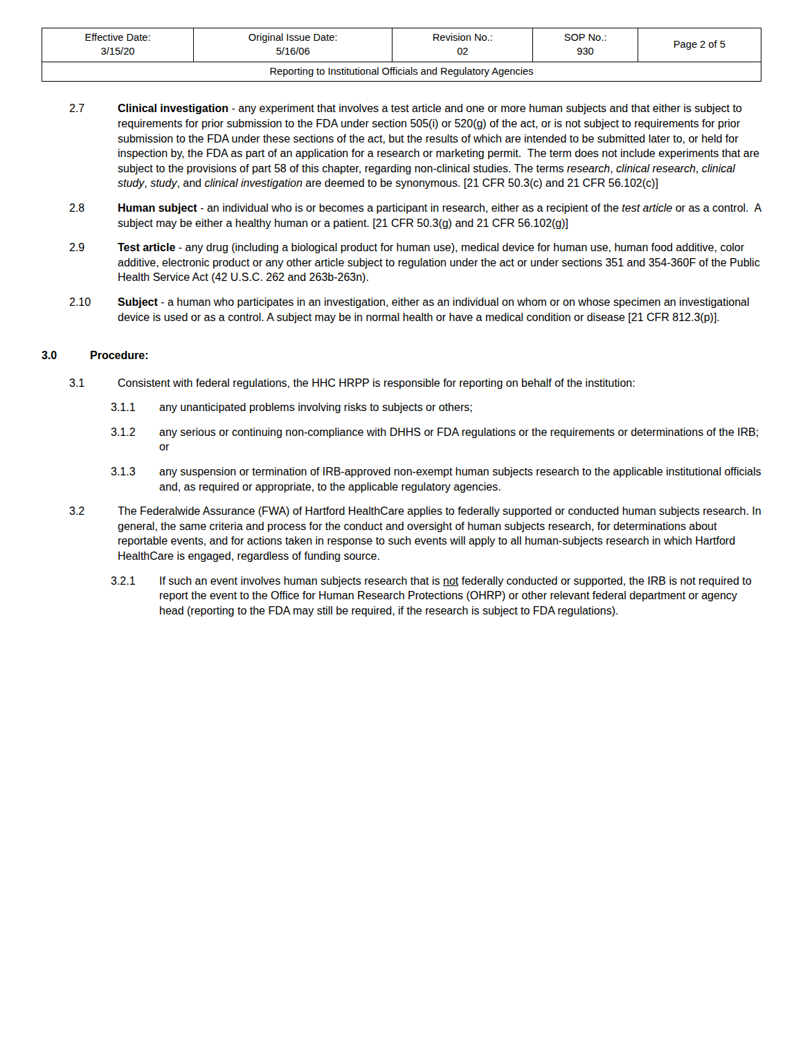| Effective Date: 3/15/20 | Original Issue Date: 5/16/06 | Revision No.: 02 | SOP No.: 930 | Page 2 of 5 |
| Reporting to Institutional Officials and Regulatory Agencies |
2.7
Clinical investigation - any experiment that involves a test article and one or more human subjects and that either is subject to requirements for prior submission to the FDA under section 505(i) or 520(g) of the act, or is not subject to requirements for prior submission to the FDA under these sections of the act, but the results of which are intended to be submitted later to, or held for inspection by, the FDA as part of an application for a research or marketing permit. The term does not include experiments that are subject to the provisions of part 58 of this chapter, regarding non-clinical studies. The terms research, clinical research, clinical study, study, and clinical investigation are deemed to be synonymous. [21 CFR 50.3(c) and 21 CFR 56.102(c)]
2.8
Human subject - an individual who is or becomes a participant in research, either as a recipient of the test article or as a control. A subject may be either a healthy human or a patient. [21 CFR 50.3(g) and 21 CFR 56.102(g)]
2.9
Test article - any drug (including a biological product for human use), medical device for human use, human food additive, color additive, electronic product or any other article subject to regulation under the act or under sections 351 and 354-360F of the Public Health Service Act (42 U.S.C. 262 and 263b-263n).
2.10
Subject - a human who participates in an investigation, either as an individual on whom or on whose specimen an investigational device is used or as a control. A subject may be in normal health or have a medical condition or disease [21 CFR 812.3(p)].
3.0
Procedure:
3.1
Consistent with federal regulations, the HHC HRPP is responsible for reporting on behalf of the institution:
3.1.1
any unanticipated problems involving risks to subjects or others;
3.1.2
any serious or continuing non-compliance with DHHS or FDA regulations or the requirements or determinations of the IRB; or
3.1.3
any suspension or termination of IRB-approved non-exempt human subjects research to the applicable institutional officials and, as required or appropriate, to the applicable regulatory agencies.
3.2
The Federalwide Assurance (FWA) of Hartford HealthCare applies to federally supported or conducted human subjects research. In general, the same criteria and process for the conduct and oversight of human subjects research, for determinations about reportable events, and for actions taken in response to such events will apply to all human-subjects research in which Hartford HealthCare is engaged, regardless of funding source.
3.2.1
If such an event involves human subjects research that is not federally conducted or supported, the IRB is not required to report the event to the Office for Human Research Protections (OHRP) or other relevant federal department or agency head (reporting to the FDA may still be required, if the research is subject to FDA regulations).